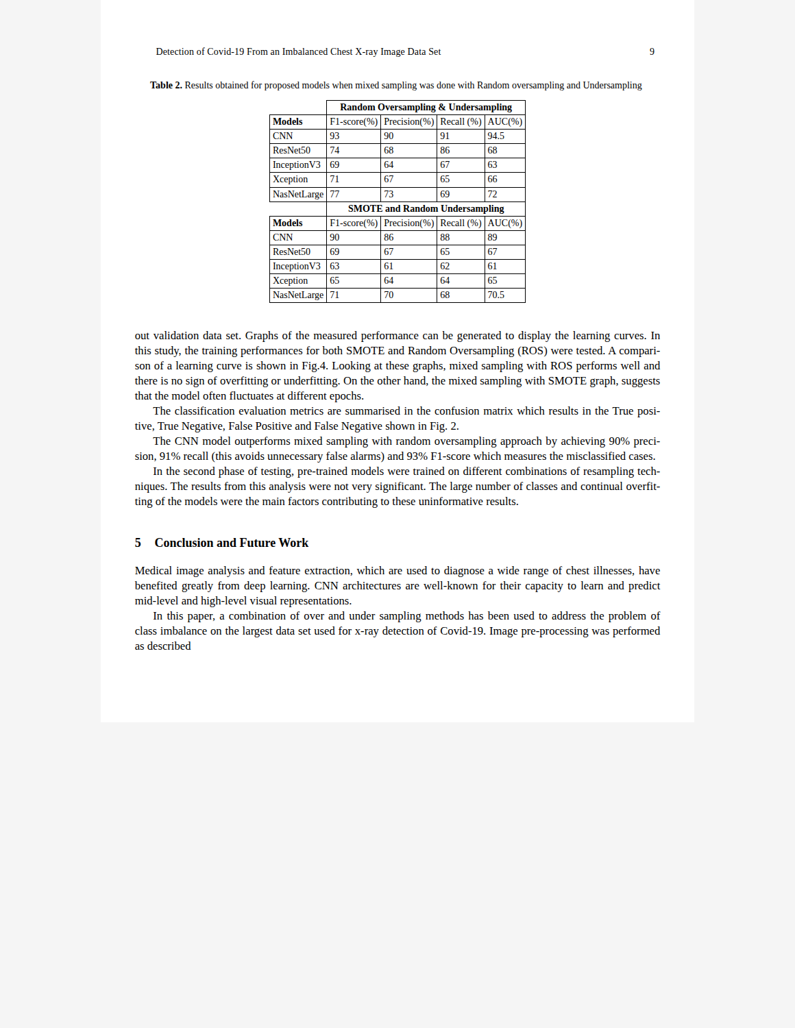Detection of Covid-19 From an Imbalanced Chest X-ray Image Data Set 9
Table 2. Results obtained for proposed models when mixed sampling was done with Random oversampling and Undersampling
| | Random Oversampling & Undersampling |
| --- | --- |
| Models | F1-score(%) | Precision(%) | Recall (%) | AUC(%) |
| CNN | 93 | 90 | 91 | 94.5 |
| ResNet50 | 74 | 68 | 86 | 68 |
| InceptionV3 | 69 | 64 | 67 | 63 |
| Xception | 71 | 67 | 65 | 66 |
| NasNetLarge | 77 | 73 | 69 | 72 |
| | SMOTE and Random Undersampling |
| Models | F1-score(%) | Precision(%) | Recall (%) | AUC(%) |
| CNN | 90 | 86 | 88 | 89 |
| ResNet50 | 69 | 67 | 65 | 67 |
| InceptionV3 | 63 | 61 | 62 | 61 |
| Xception | 65 | 64 | 64 | 65 |
| NasNetLarge | 71 | 70 | 68 | 70.5 |
out validation data set. Graphs of the measured performance can be generated to display the learning curves. In this study, the training performances for both SMOTE and Random Oversampling (ROS) were tested. A comparison of a learning curve is shown in Fig.4. Looking at these graphs, mixed sampling with ROS performs well and there is no sign of overfitting or underfitting. On the other hand, the mixed sampling with SMOTE graph, suggests that the model often fluctuates at different epochs.
The classification evaluation metrics are summarised in the confusion matrix which results in the True positive, True Negative, False Positive and False Negative shown in Fig. 2.
The CNN model outperforms mixed sampling with random oversampling approach by achieving 90% precision, 91% recall (this avoids unnecessary false alarms) and 93% F1-score which measures the misclassified cases.
In the second phase of testing, pre-trained models were trained on different combinations of resampling techniques. The results from this analysis were not very significant. The large number of classes and continual overfitting of the models were the main factors contributing to these uninformative results.
5 Conclusion and Future Work
Medical image analysis and feature extraction, which are used to diagnose a wide range of chest illnesses, have benefited greatly from deep learning. CNN architectures are well-known for their capacity to learn and predict mid-level and high-level visual representations.
In this paper, a combination of over and under sampling methods has been used to address the problem of class imbalance on the largest data set used for x-ray detection of Covid-19. Image pre-processing was performed as described